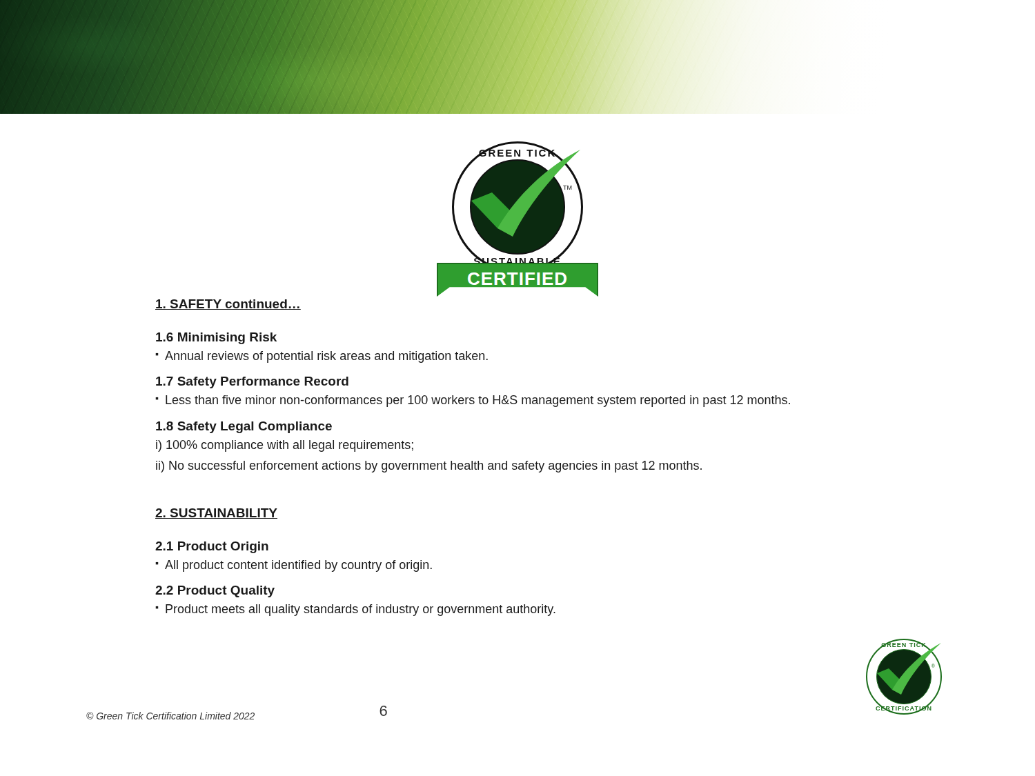GREEN TICK
SUSTAINABLE
TM
CERTIFIED
1. SAFETY continued…
1.6 Minimising Risk
Annual reviews of potential risk areas and mitigation taken.
1.7 Safety Performance Record
Less than five minor non-conformances per 100 workers to H&S management system reported in past 12 months.
1.8 Safety Legal Compliance
i) 100% compliance with all legal requirements;
ii) No successful enforcement actions by government health and safety agencies in past 12 months.
2. SUSTAINABILITY
2.1 Product Origin
All product content identified by country of origin.
2.2 Product Quality
Product meets all quality standards of industry or government authority.
© Green Tick Certification Limited 2022
6
GREEN TICK
CERTIFICATION
®